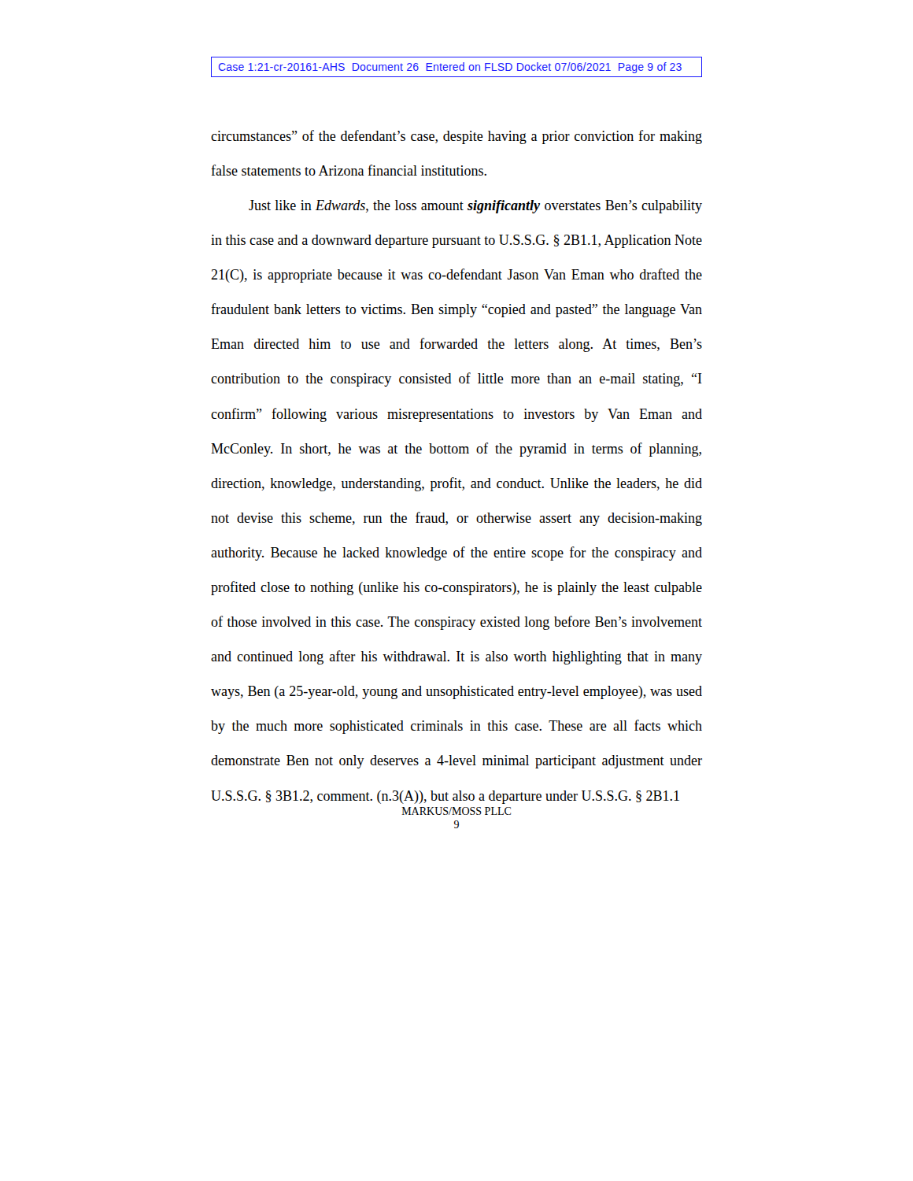Case 1:21-cr-20161-AHS Document 26 Entered on FLSD Docket 07/06/2021 Page 9 of 23
circumstances” of the defendant’s case, despite having a prior conviction for making false statements to Arizona financial institutions.
Just like in Edwards, the loss amount significantly overstates Ben’s culpability in this case and a downward departure pursuant to U.S.S.G. § 2B1.1, Application Note 21(C), is appropriate because it was co-defendant Jason Van Eman who drafted the fraudulent bank letters to victims. Ben simply “copied and pasted” the language Van Eman directed him to use and forwarded the letters along. At times, Ben’s contribution to the conspiracy consisted of little more than an e-mail stating, “I confirm” following various misrepresentations to investors by Van Eman and McConley. In short, he was at the bottom of the pyramid in terms of planning, direction, knowledge, understanding, profit, and conduct. Unlike the leaders, he did not devise this scheme, run the fraud, or otherwise assert any decision-making authority. Because he lacked knowledge of the entire scope for the conspiracy and profited close to nothing (unlike his co-conspirators), he is plainly the least culpable of those involved in this case. The conspiracy existed long before Ben’s involvement and continued long after his withdrawal. It is also worth highlighting that in many ways, Ben (a 25-year-old, young and unsophisticated entry-level employee), was used by the much more sophisticated criminals in this case. These are all facts which demonstrate Ben not only deserves a 4-level minimal participant adjustment under U.S.S.G. § 3B1.2, comment. (n.3(A)), but also a departure under U.S.S.G. § 2B1.1
MARKUS/MOSS PLLC
9